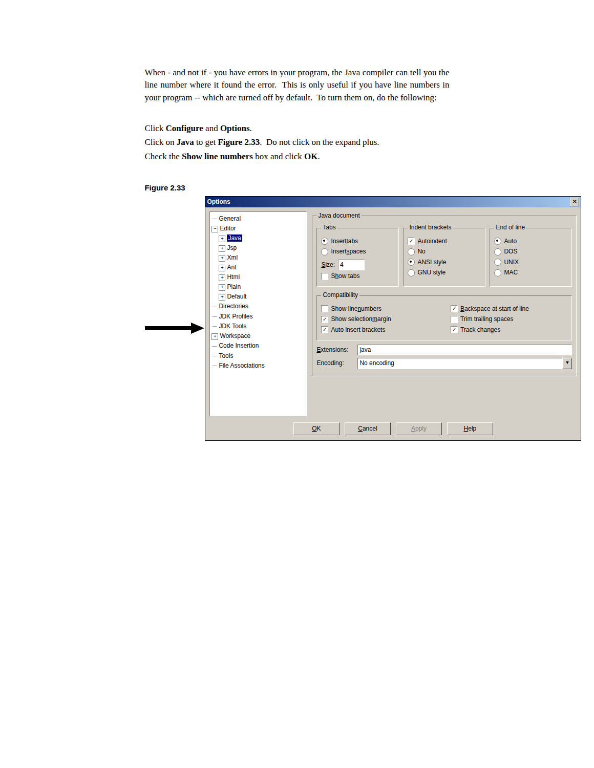When - and not if - you have errors in your program, the Java compiler can tell you the line number where it found the error. This is only useful if you have line numbers in your program -- which are turned off by default. To turn them on, do the following:
Click Configure and Options.
Click on Java to get Figure 2.33. Do not click on the expand plus.
Check the Show line numbers box and click OK.
Figure 2.33
Options ✕
─General
−Editor
+Java
+Jsp
+Xml
+Ant
+Html
+Plain
+Default
─Directories
─JDK Profiles
─JDK Tools
+Workspace
─Code Insertion
─Tools
─File Associations
Java document
Tabs
Insert tabs
Insert spaces
Size: 4
Show tabs
Indent brackets
✓Autoindent
No
ANSI style
GNU style
End of line
Auto
DOS
UNIX
MAC
Compatibility
Show line numbers
✓Show selection margin
✓Auto insert brackets
✓Backspace at start of line
Trim trailing spaces
✓Track changes
Extensions: java
Encoding: No encoding ▼
OK
Cancel
Apply
Help